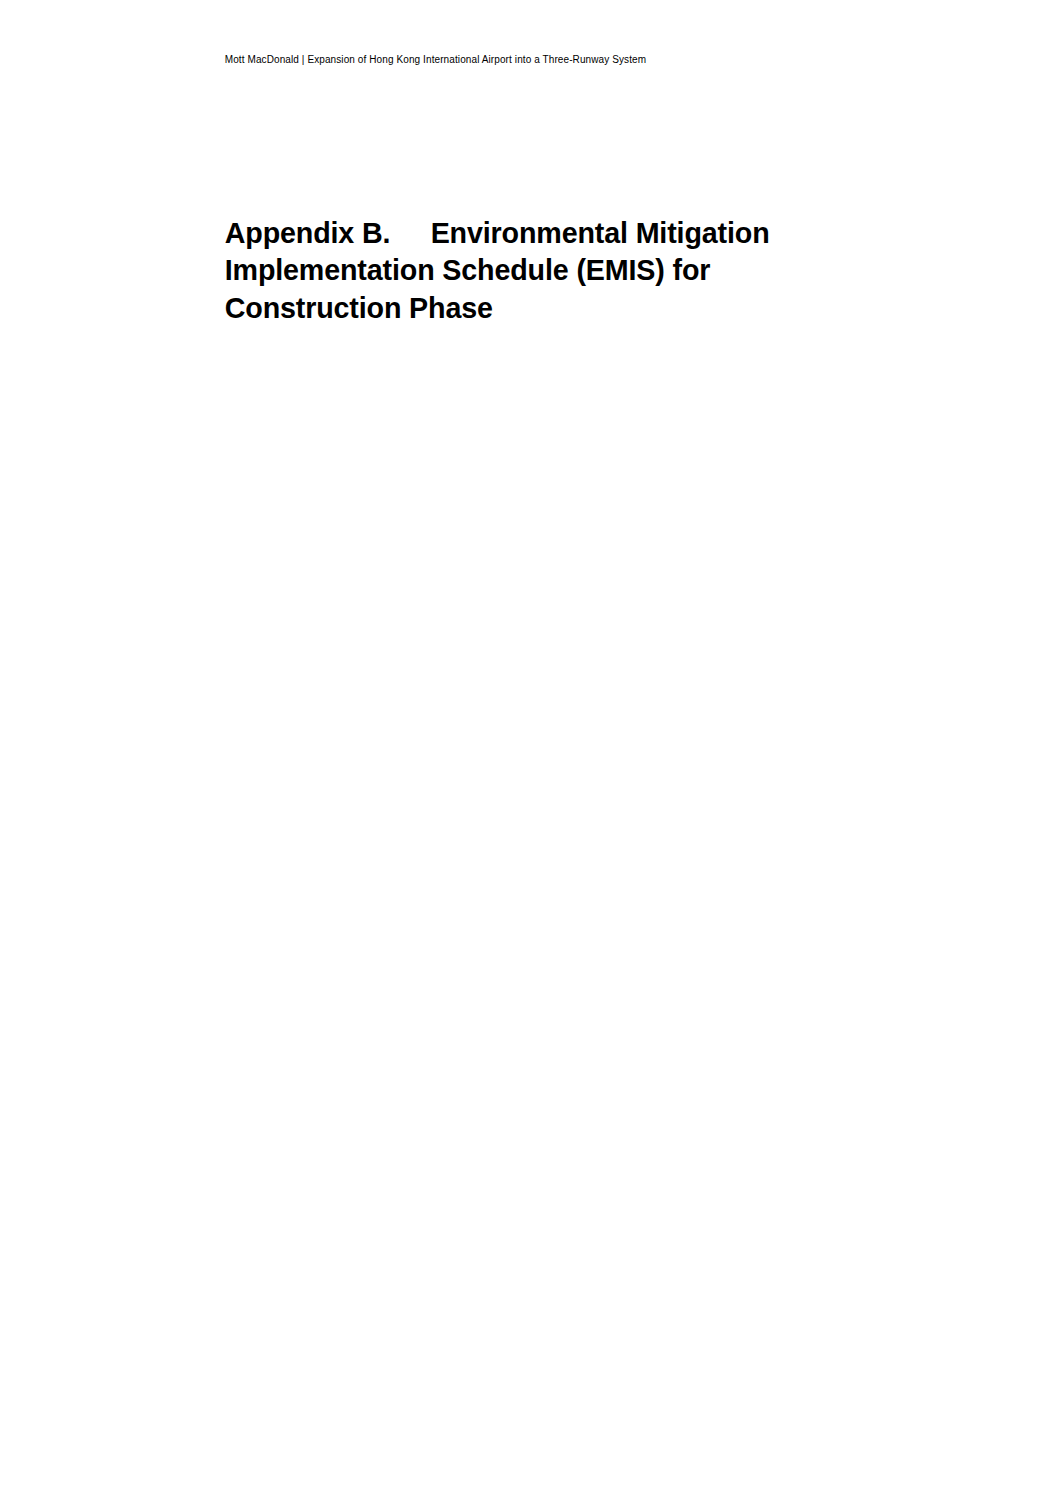Mott MacDonald | Expansion of Hong Kong International Airport into a Three-Runway System
Appendix B. Environmental Mitigation Implementation Schedule (EMIS) for Construction Phase